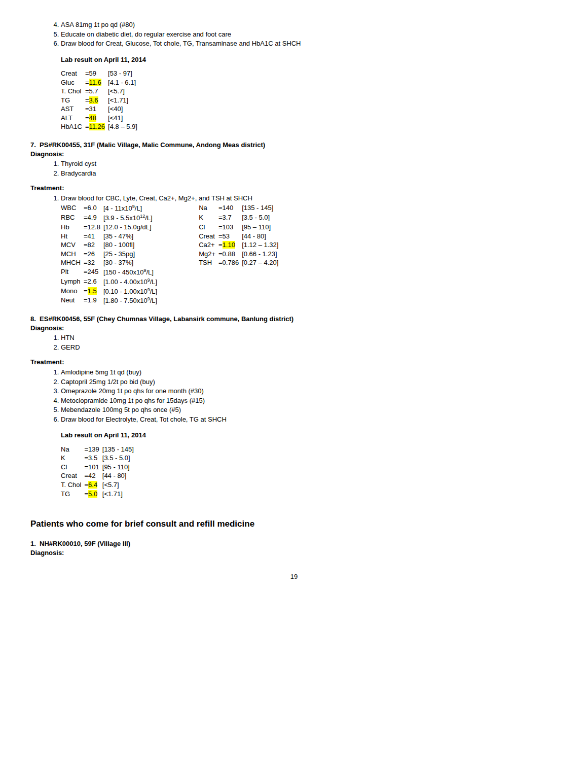ASA 81mg 1t po qd (#80)
Educate on diabetic diet, do regular exercise and foot care
Draw blood for Creat, Glucose, Tot chole, TG, Transaminase and HbA1C at SHCH
Lab result on April 11, 2014
| Creat | =59 | [53 - 97] |
| Gluc | = 11.6 | [4.1 - 6.1] |
| T. Chol | =5.7 | [<5.7] |
| TG | = 3.6 | [<1.71] |
| AST | =31 | [<40] |
| ALT | = 48 | [<41] |
| HbA1C | = 11.26 | [4.8 – 5.9] |
7. PS#RK00455, 31F (Malic Village, Malic Commune, Andong Meas district)
Diagnosis:
Thyroid cyst
Bradycardia
Treatment:
Draw blood for CBC, Lyte, Creat, Ca2+, Mg2+, and TSH at SHCH
| WBC | =6.0 | [4 - 11x10 9 /L] | | Na | =140 | [135 - 145] |
| RBC | =4.9 | [3.9 - 5.5x10 12 /L] | | K | =3.7 | [3.5 - 5.0] |
| Hb | =12.8 | [12.0 - 15.0g/dL] | | Cl | =103 | [95 – 110] |
| Ht | =41 | [35 - 47%] | | Creat | =53 | [44 - 80] |
| MCV | =82 | [80 - 100fl] | | Ca2+ | = 1.10 | [1.12 – 1.32] |
| MCH | =26 | [25 - 35pg] | | Mg2+ | =0.88 | [0.66 - 1.23] |
| MHCH | =32 | [30 - 37%] | | TSH | =0.786 | [0.27 – 4.20] |
| Plt | =245 | [150 - 450x10 9 /L] | | | | |
| Lymph | =2.6 | [1.00 - 4.00x10 9 /L] | | | | |
| Mono | = 1.5 | [0.10 - 1.00x10 9 /L] | | | | |
| Neut | =1.9 | [1.80 - 7.50x10 9 /L] | | | | |
8. ES#RK00456, 55F (Chey Chumnas Village, Labansirk commune, Banlung district)
Diagnosis:
HTN
GERD
Treatment:
Amlodipine 5mg 1t qd (buy)
Captopril 25mg 1/2t po bid (buy)
Omeprazole 20mg 1t po qhs for one month (#30)
Metoclopramide 10mg 1t po qhs for 15days (#15)
Mebendazole 100mg 5t po qhs once (#5)
Draw blood for Electrolyte, Creat, Tot chole, TG at SHCH
Lab result on April 11, 2014
| Na | =139 | [135 - 145] |
| K | =3.5 | [3.5 - 5.0] |
| Cl | =101 | [95 - 110] |
| Creat | =42 | [44 - 80] |
| T. Chol | = 6.4 | [<5.7] |
| TG | = 5.0 | [<1.71] |
Patients who come for brief consult and refill medicine
1. NH#RK00010, 59F (Village III)
Diagnosis:
19